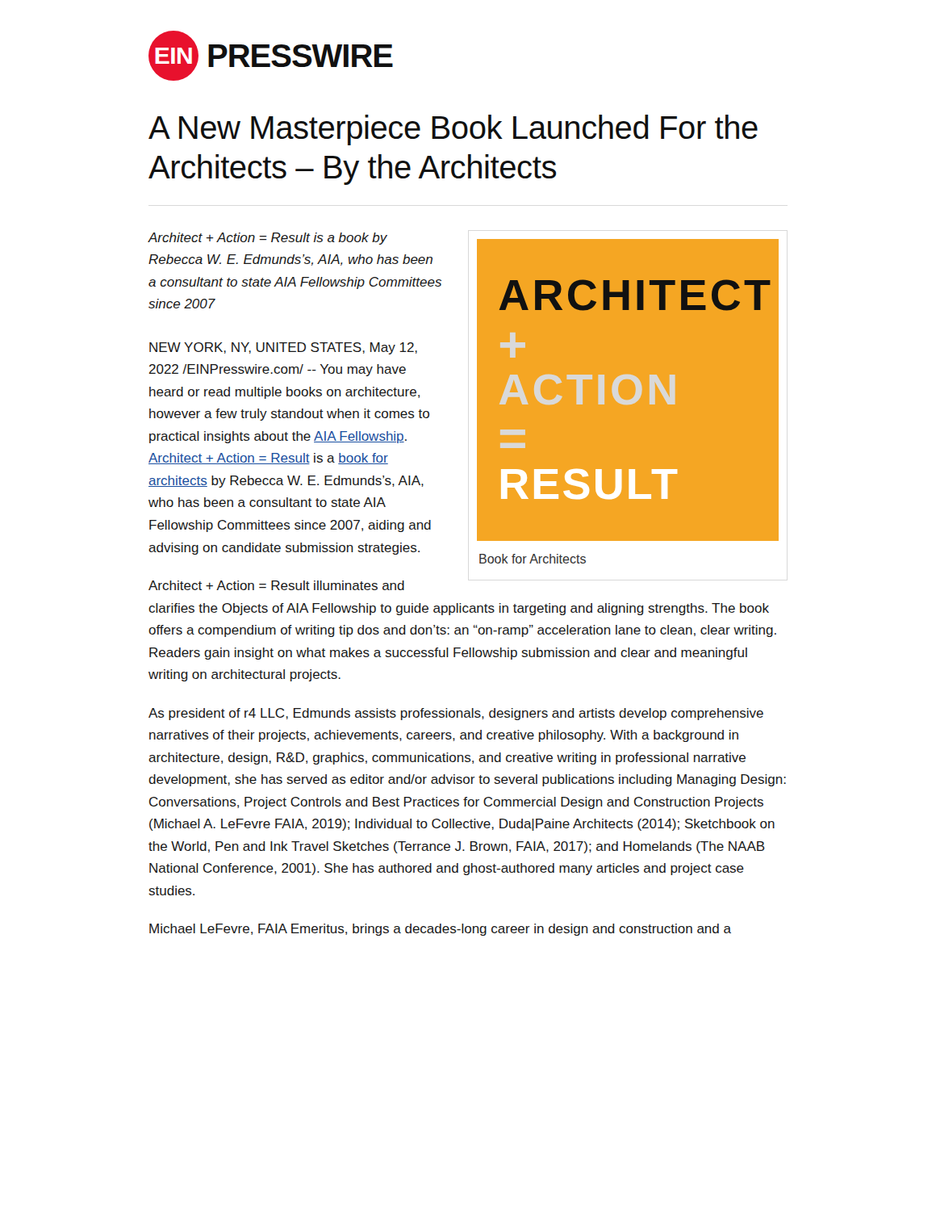EIN
PRESSWIRE
A New Masterpiece Book Launched For the Architects – By the Architects
ARCHITECT + ACTION = RESULT
Book for Architects
Architect + Action = Result is a book by Rebecca W. E. Edmunds’s, AIA, who has been a consultant to state AIA Fellowship Committees since 2007
NEW YORK, NY, UNITED STATES, May 12, 2022 /EINPresswire.com/ -- You may have heard or read multiple books on architecture, however a few truly standout when it comes to practical insights about the AIA Fellowship. Architect + Action = Result is a book for architects by Rebecca W. E. Edmunds’s, AIA, who has been a consultant to state AIA Fellowship Committees since 2007, aiding and advising on candidate submission strategies.
Architect + Action = Result illuminates and clarifies the Objects of AIA Fellowship to guide applicants in targeting and aligning strengths. The book offers a compendium of writing tip dos and don’ts: an “on-ramp” acceleration lane to clean, clear writing. Readers gain insight on what makes a successful Fellowship submission and clear and meaningful writing on architectural projects.
As president of r4 LLC, Edmunds assists professionals, designers and artists develop comprehensive narratives of their projects, achievements, careers, and creative philosophy. With a background in architecture, design, R&D, graphics, communications, and creative writing in professional narrative development, she has served as editor and/or advisor to several publications including Managing Design: Conversations, Project Controls and Best Practices for Commercial Design and Construction Projects (Michael A. LeFevre FAIA, 2019); Individual to Collective, Duda|Paine Architects (2014); Sketchbook on the World, Pen and Ink Travel Sketches (Terrance J. Brown, FAIA, 2017); and Homelands (The NAAB National Conference, 2001). She has authored and ghost-authored many articles and project case studies.
Michael LeFevre, FAIA Emeritus, brings a decades-long career in design and construction and a